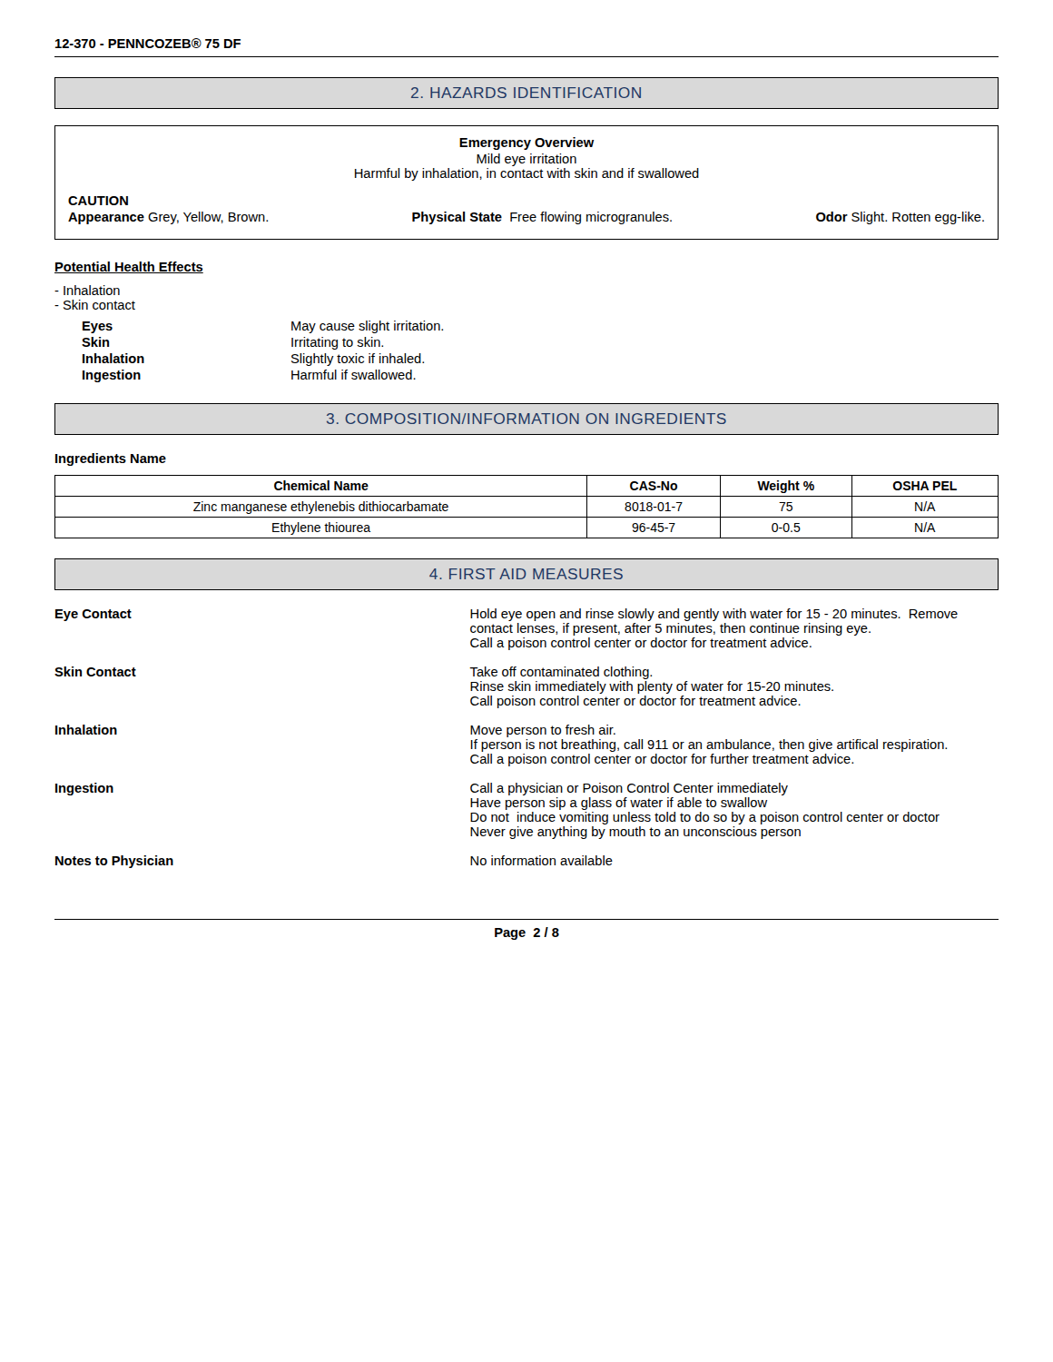12-370 - PENNCOZEB® 75 DF
2. HAZARDS IDENTIFICATION
Emergency Overview
Mild eye irritation
Harmful by inhalation, in contact with skin and if swallowed
CAUTION
Appearance Grey, Yellow, Brown. Physical State Free flowing microgranules. Odor Slight. Rotten egg-like.
Potential Health Effects
- Inhalation
- Skin contact
| Eyes | May cause slight irritation. |
| Skin | Irritating to skin. |
| Inhalation | Slightly toxic if inhaled. |
| Ingestion | Harmful if swallowed. |
3. COMPOSITION/INFORMATION ON INGREDIENTS
Ingredients Name
| Chemical Name | CAS-No | Weight % | OSHA PEL |
| --- | --- | --- | --- |
| Zinc manganese ethylenebis dithiocarbamate | 8018-01-7 | 75 | N/A |
| Ethylene thiourea | 96-45-7 | 0-0.5 | N/A |
4. FIRST AID MEASURES
| Eye Contact | Hold eye open and rinse slowly and gently with water for 15 - 20 minutes. Remove contact lenses, if present, after 5 minutes, then continue rinsing eye. Call a poison control center or doctor for treatment advice. |
| Skin Contact | Take off contaminated clothing. Rinse skin immediately with plenty of water for 15-20 minutes. Call poison control center or doctor for treatment advice. |
| Inhalation | Move person to fresh air. If person is not breathing, call 911 or an ambulance, then give artifical respiration. Call a poison control center or doctor for further treatment advice. |
| Ingestion | Call a physician or Poison Control Center immediately Have person sip a glass of water if able to swallow Do not induce vomiting unless told to do so by a poison control center or doctor Never give anything by mouth to an unconscious person |
| Notes to Physician | No information available |
Page 2 / 8